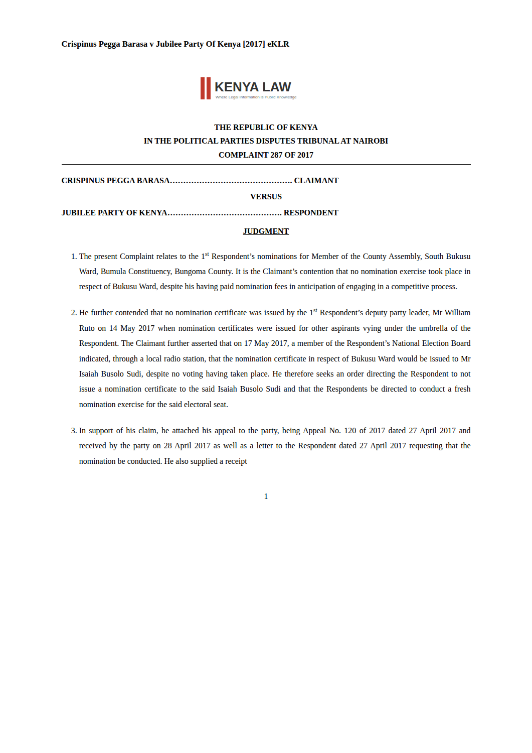Crispinus Pegga Barasa v Jubilee Party Of Kenya [2017] eKLR
THE REPUBLIC OF KENYA IN THE POLITICAL PARTIES DISPUTES TRIBUNAL AT NAIROBI COMPLAINT 287 OF 2017
CRISPINUS PEGGA BARASA………………………………………. CLAIMANT VERSUS JUBILEE PARTY OF KENYA……………………………………. RESPONDENT
JUDGMENT
The present Complaint relates to the 1st Respondent’s nominations for Member of the County Assembly, South Bukusu Ward, Bumula Constituency, Bungoma County. It is the Claimant’s contention that no nomination exercise took place in respect of Bukusu Ward, despite his having paid nomination fees in anticipation of engaging in a competitive process.
He further contended that no nomination certificate was issued by the 1st Respondent’s deputy party leader, Mr William Ruto on 14 May 2017 when nomination certificates were issued for other aspirants vying under the umbrella of the Respondent. The Claimant further asserted that on 17 May 2017, a member of the Respondent’s National Election Board indicated, through a local radio station, that the nomination certificate in respect of Bukusu Ward would be issued to Mr Isaiah Busolo Sudi, despite no voting having taken place. He therefore seeks an order directing the Respondent to not issue a nomination certificate to the said Isaiah Busolo Sudi and that the Respondents be directed to conduct a fresh nomination exercise for the said electoral seat.
In support of his claim, he attached his appeal to the party, being Appeal No. 120 of 2017 dated 27 April 2017 and received by the party on 28 April 2017 as well as a letter to the Respondent dated 27 April 2017 requesting that the nomination be conducted. He also supplied a receipt
1